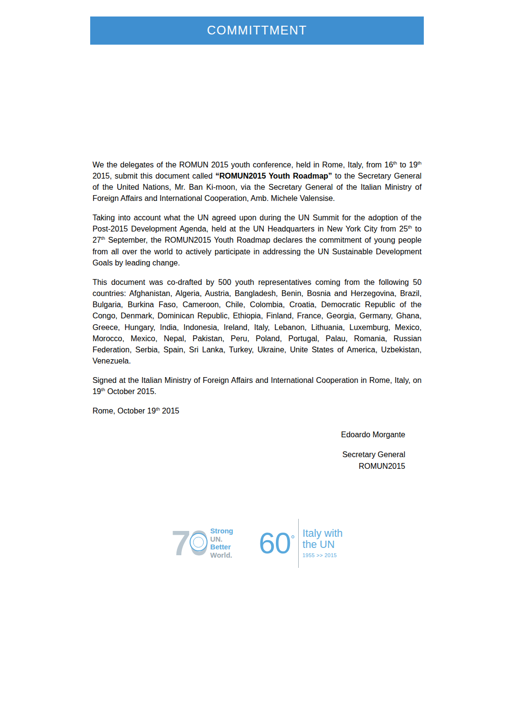COMMITTMENT
We the delegates of the ROMUN 2015 youth conference, held in Rome, Italy, from 16th to 19th 2015, submit this document called “ROMUN2015 Youth Roadmap” to the Secretary General of the United Nations, Mr. Ban Ki-moon, via the Secretary General of the Italian Ministry of Foreign Affairs and International Cooperation, Amb. Michele Valensise.
Taking into account what the UN agreed upon during the UN Summit for the adoption of the Post-2015 Development Agenda, held at the UN Headquarters in New York City from 25th to 27th September, the ROMUN2015 Youth Roadmap declares the commitment of young people from all over the world to actively participate in addressing the UN Sustainable Development Goals by leading change.
This document was co-drafted by 500 youth representatives coming from the following 50 countries: Afghanistan, Algeria, Austria, Bangladesh, Benin, Bosnia and Herzegovina, Brazil, Bulgaria, Burkina Faso, Cameroon, Chile, Colombia, Croatia, Democratic Republic of the Congo, Denmark, Dominican Republic, Ethiopia, Finland, France, Georgia, Germany, Ghana, Greece, Hungary, India, Indonesia, Ireland, Italy, Lebanon, Lithuania, Luxemburg, Mexico, Morocco, Mexico, Nepal, Pakistan, Peru, Poland, Portugal, Palau, Romania, Russian Federation, Serbia, Spain, Sri Lanka, Turkey, Ukraine, Unite States of America, Uzbekistan, Venezuela.
Signed at the Italian Ministry of Foreign Affairs and International Cooperation in Rome, Italy, on 19th October 2015.
Rome, October 19th 2015
Edoardo Morgante
Secretary General ROMUN2015
70
Strong
UN.
Better
World.
60°
Italy with the UN 1955 >> 2015